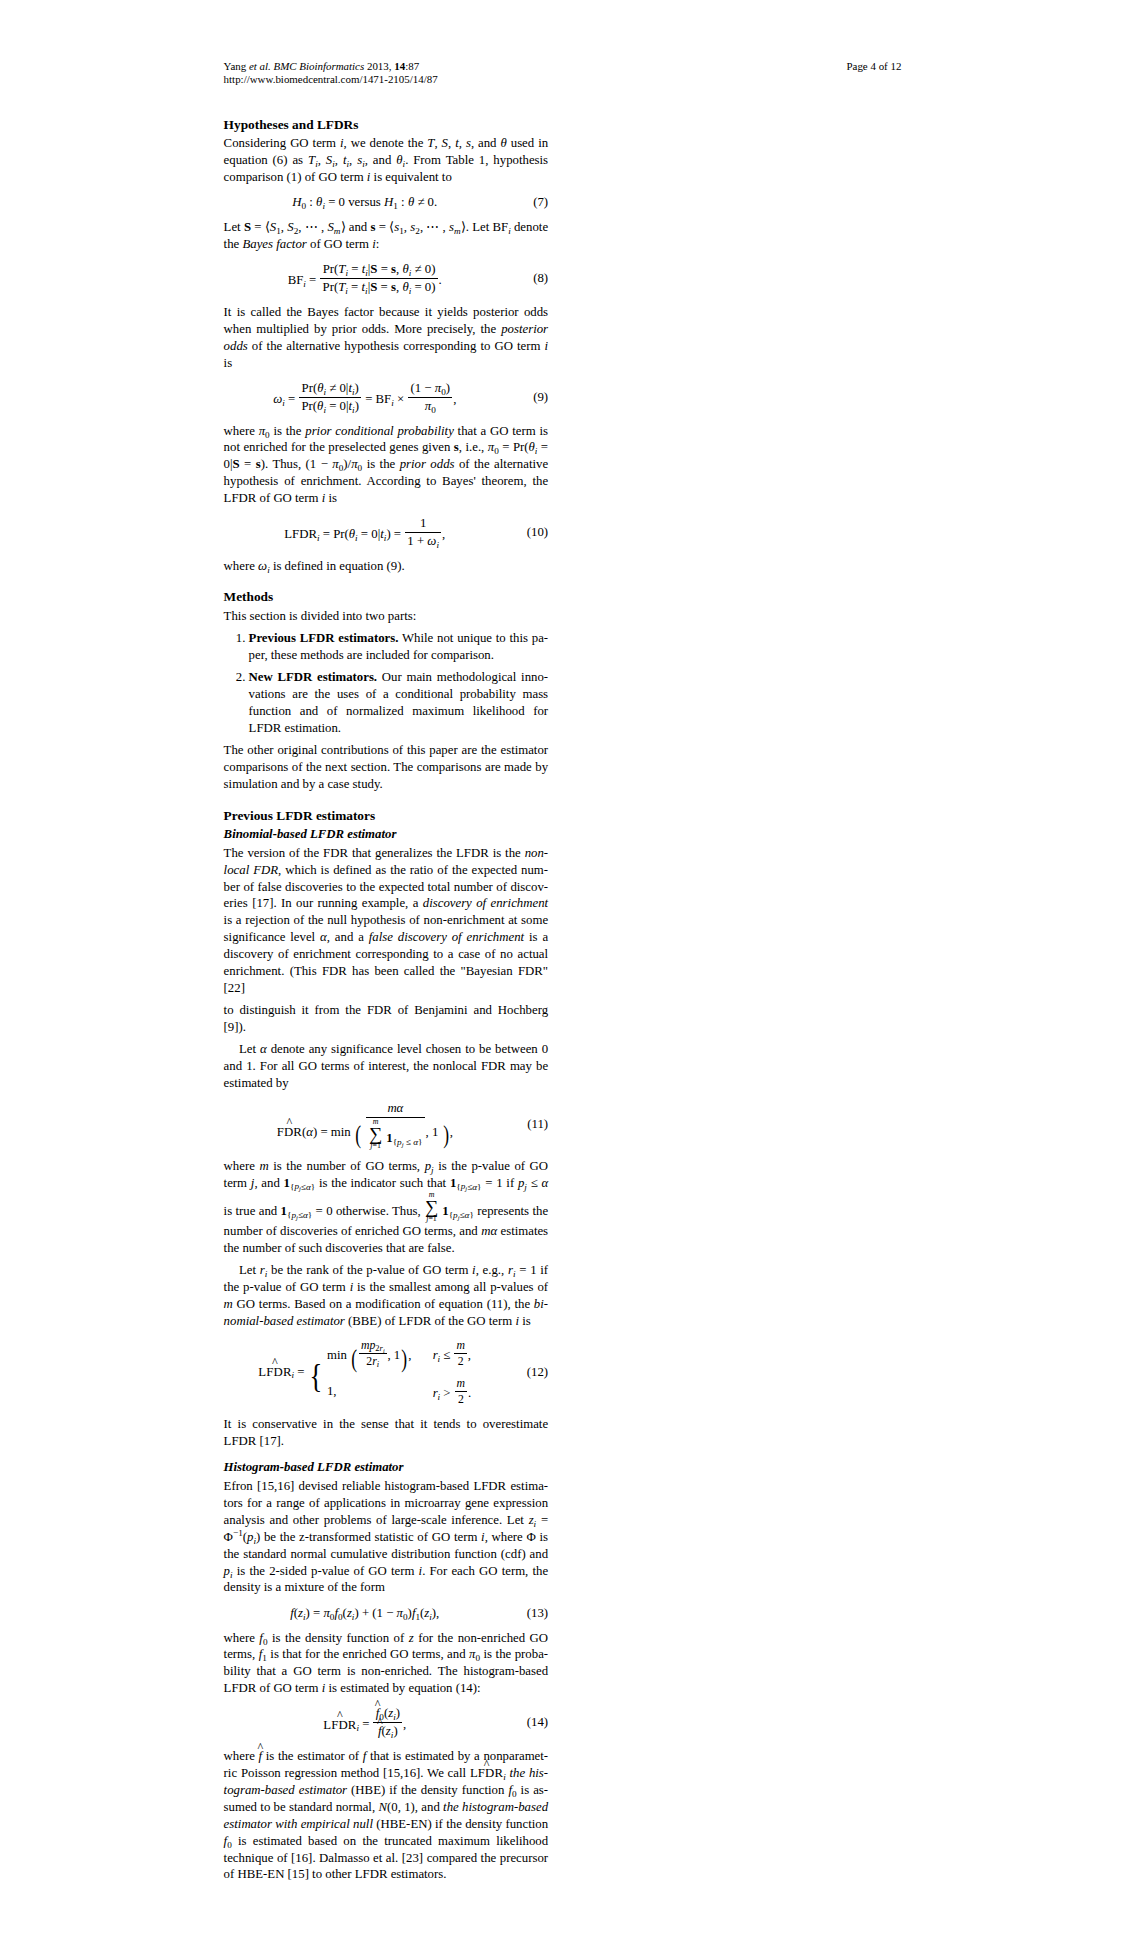Yang et al. BMC Bioinformatics 2013, 14:87
http://www.biomedcentral.com/1471-2105/14/87
Page 4 of 12
Hypotheses and LFDRs
Considering GO term i, we denote the T, S, t, s, and θ used in equation (6) as Ti, Si, ti, si, and θi. From Table 1, hypothesis comparison (1) of GO term i is equivalent to
H0 : θi = 0 versus H1 : θ ≠ 0.
(7)
Let S = ⟨S1, S2, ⋯ , Sm⟩ and s = ⟨s1, s2, ⋯ , sm⟩. Let BFi denote the Bayes factor of GO term i:
BFi = Pr(Ti = ti|S = s, θi ≠ 0) Pr(Ti = ti|S = s, θi = 0) .
(8)
It is called the Bayes factor because it yields posterior odds when multiplied by prior odds. More precisely, the posterior odds of the alternative hypothesis corresponding to GO term i is
ωi = Pr(θi ≠ 0|ti) Pr(θi = 0|ti) = BFi × (1 − π0) π0 ,
(9)
where π0 is the prior conditional probability that a GO term is not enriched for the preselected genes given s, i.e., π0 = Pr(θi = 0|S = s). Thus, (1 − π0)/π0 is the prior odds of the alternative hypothesis of enrichment. According to Bayes' theorem, the LFDR of GO term i is
LFDRi = Pr(θi = 0|ti) = 1 1 + ωi ,
(10)
where ωi is defined in equation (9).
Methods
This section is divided into two parts:
Previous LFDR estimators. While not unique to this paper, these methods are included for comparison.
New LFDR estimators. Our main methodological innovations are the uses of a conditional probability mass function and of normalized maximum likelihood for LFDR estimation.
The other original contributions of this paper are the estimator comparisons of the next section. The comparisons are made by simulation and by a case study.
Previous LFDR estimators
Binomial-based LFDR estimator
The version of the FDR that generalizes the LFDR is the nonlocal FDR, which is defined as the ratio of the expected number of false discoveries to the expected total number of discoveries [17]. In our running example, a discovery of enrichment is a rejection of the null hypothesis of non-enrichment at some significance level α, and a false discovery of enrichment is a discovery of enrichment corresponding to a case of no actual enrichment. (This FDR has been called the "Bayesian FDR" [22]
to distinguish it from the FDR of Benjamini and Hochberg [9]).
Let α denote any significance level chosen to be between 0 and 1. For all GO terms of interest, the nonlocal FDR may be estimated by
^FDR(α) = min ( mα m ∑ j=1 1{pj ≤ α} , 1 ),
(11)
where m is the number of GO terms, pj is the p-value of GO term j, and 1{pj≤α} is the indicator such that 1{pj≤α} = 1 if pj ≤ α is true and 1{pj≤α} = 0 otherwise. Thus, m∑j=1 1{pj≤α} represents the number of discoveries of enriched GO terms, and mα estimates the number of such discoveries that are false.
Let ri be the rank of the p-value of GO term i, e.g., ri = 1 if the p-value of GO term i is the smallest among all p-values of m GO terms. Based on a modification of equation (11), the binomial-based estimator (BBE) of LFDR of the GO term i is
^LFDRi = { min (mp2ri 2ri, 1), ri ≤ m 2, 1, ri > m 2.
(12)
It is conservative in the sense that it tends to overestimate LFDR [17].
Histogram-based LFDR estimator
Efron [15,16] devised reliable histogram-based LFDR estimators for a range of applications in microarray gene expression analysis and other problems of large-scale inference. Let zi = Φ−1(pi) be the z-transformed statistic of GO term i, where Φ is the standard normal cumulative distribution function (cdf) and pi is the 2-sided p-value of GO term i. For each GO term, the density is a mixture of the form
f(zi) = π0f0(zi) + (1 − π0)f1(zi),
(13)
where f0 is the density function of z for the non-enriched GO terms, f1 is that for the enriched GO terms, and π0 is the probability that a GO term is non-enriched. The histogram-based LFDR of GO term i is estimated by equation (14):
^LFDRi = ^f0(zi) ^f(zi) ,
(14)
where ^f is the estimator of f that is estimated by a nonparametric Poisson regression method [15,16]. We call ^LFDRi the histogram-based estimator (HBE) if the density function f0 is assumed to be standard normal, N(0, 1), and the histogram-based estimator with empirical null (HBE-EN) if the density function f0 is estimated based on the truncated maximum likelihood technique of [16]. Dalmasso et al. [23] compared the precursor of HBE-EN [15] to other LFDR estimators.